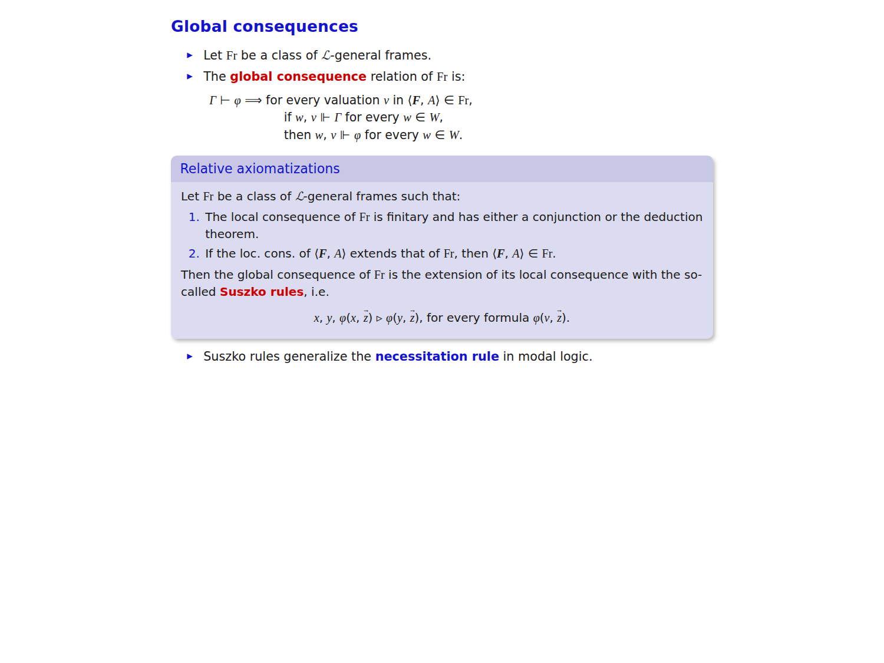Global consequences
Let Fr be a class of ℒ-general frames.
The global consequence relation of Fr is:
Γ ⊢ φ ⟹ for every valuation v in ⟨F, A⟩ ∈ Fr,
if w, v ⊩ Γ for every w ∈ W,
then w, v ⊩ φ for every w ∈ W.
Relative axiomatizations
Let Fr be a class of ℒ-general frames such that:
The local consequence of Fr is finitary and has either a conjunction or the deduction theorem.
If the loc. cons. of ⟨F, A⟩ extends that of Fr, then ⟨F, A⟩ ∈ Fr.
Then the global consequence of Fr is the extension of its local consequence with the so-called Suszko rules, i.e.
x, y, φ(x, z) ▹ φ(y, z), for every formula φ(v, z).
Suszko rules generalize the necessitation rule in modal logic.